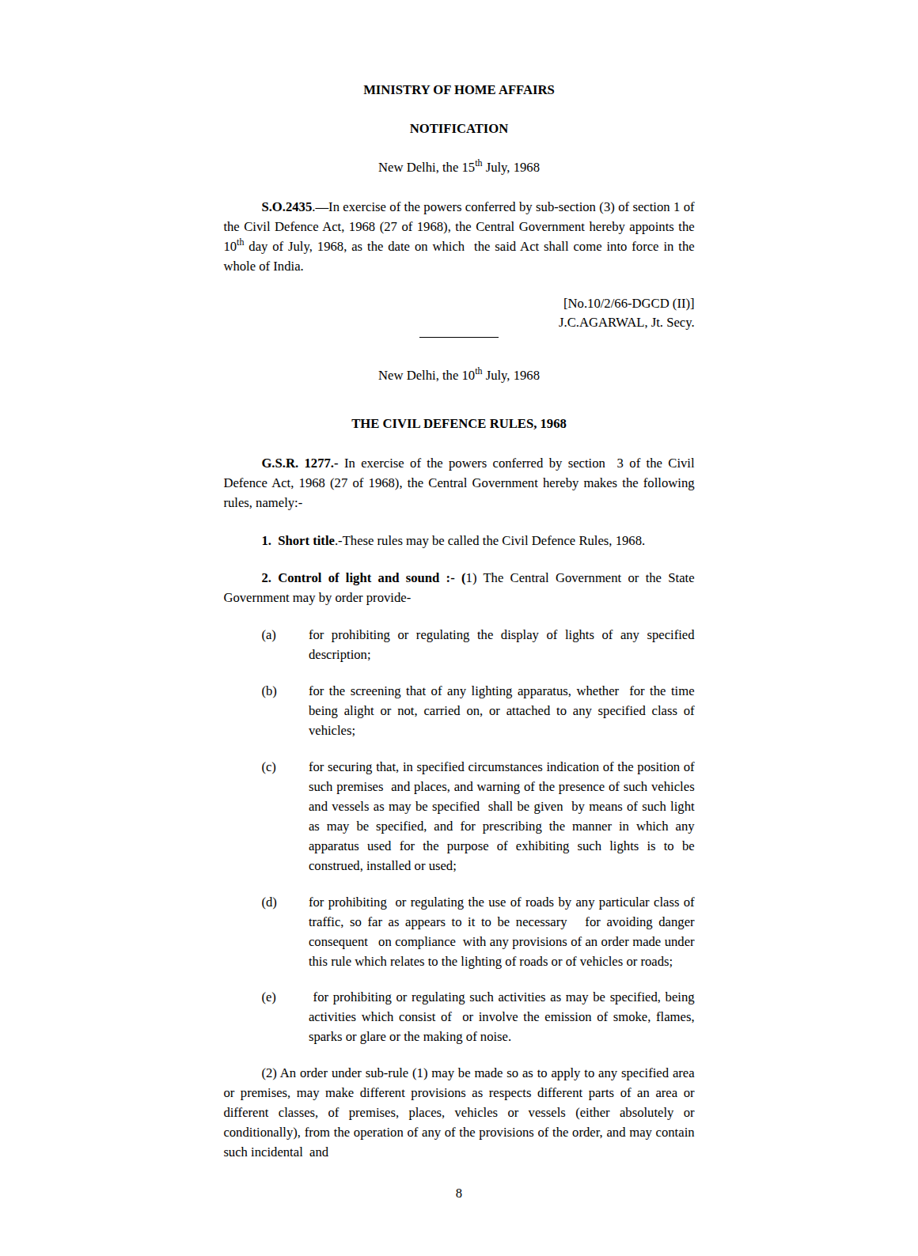MINISTRY OF HOME AFFAIRS
NOTIFICATION
New Delhi, the 15th July, 1968
S.O.2435.—In exercise of the powers conferred by sub-section (3) of section 1 of the Civil Defence Act, 1968 (27 of 1968), the Central Government hereby appoints the 10th day of July, 1968, as the date on which the said Act shall come into force in the whole of India.
[No.10/2/66-DGCD (II)]
J.C.AGARWAL, Jt. Secy.
New Delhi, the 10th July, 1968
THE CIVIL DEFENCE RULES, 1968
G.S.R. 1277.- In exercise of the powers conferred by section 3 of the Civil Defence Act, 1968 (27 of 1968), the Central Government hereby makes the following rules, namely:-
1. Short title.-These rules may be called the Civil Defence Rules, 1968.
2. Control of light and sound :- (1) The Central Government or the State Government may by order provide-
(a) for prohibiting or regulating the display of lights of any specified description;
(b) for the screening that of any lighting apparatus, whether for the time being alight or not, carried on, or attached to any specified class of vehicles;
(c) for securing that, in specified circumstances indication of the position of such premises and places, and warning of the presence of such vehicles and vessels as may be specified shall be given by means of such light as may be specified, and for prescribing the manner in which any apparatus used for the purpose of exhibiting such lights is to be construed, installed or used;
(d) for prohibiting or regulating the use of roads by any particular class of traffic, so far as appears to it to be necessary for avoiding danger consequent on compliance with any provisions of an order made under this rule which relates to the lighting of roads or of vehicles or roads;
(e) for prohibiting or regulating such activities as may be specified, being activities which consist of or involve the emission of smoke, flames, sparks or glare or the making of noise.
(2) An order under sub-rule (1) may be made so as to apply to any specified area or premises, may make different provisions as respects different parts of an area or different classes, of premises, places, vehicles or vessels (either absolutely or conditionally), from the operation of any of the provisions of the order, and may contain such incidental and
8